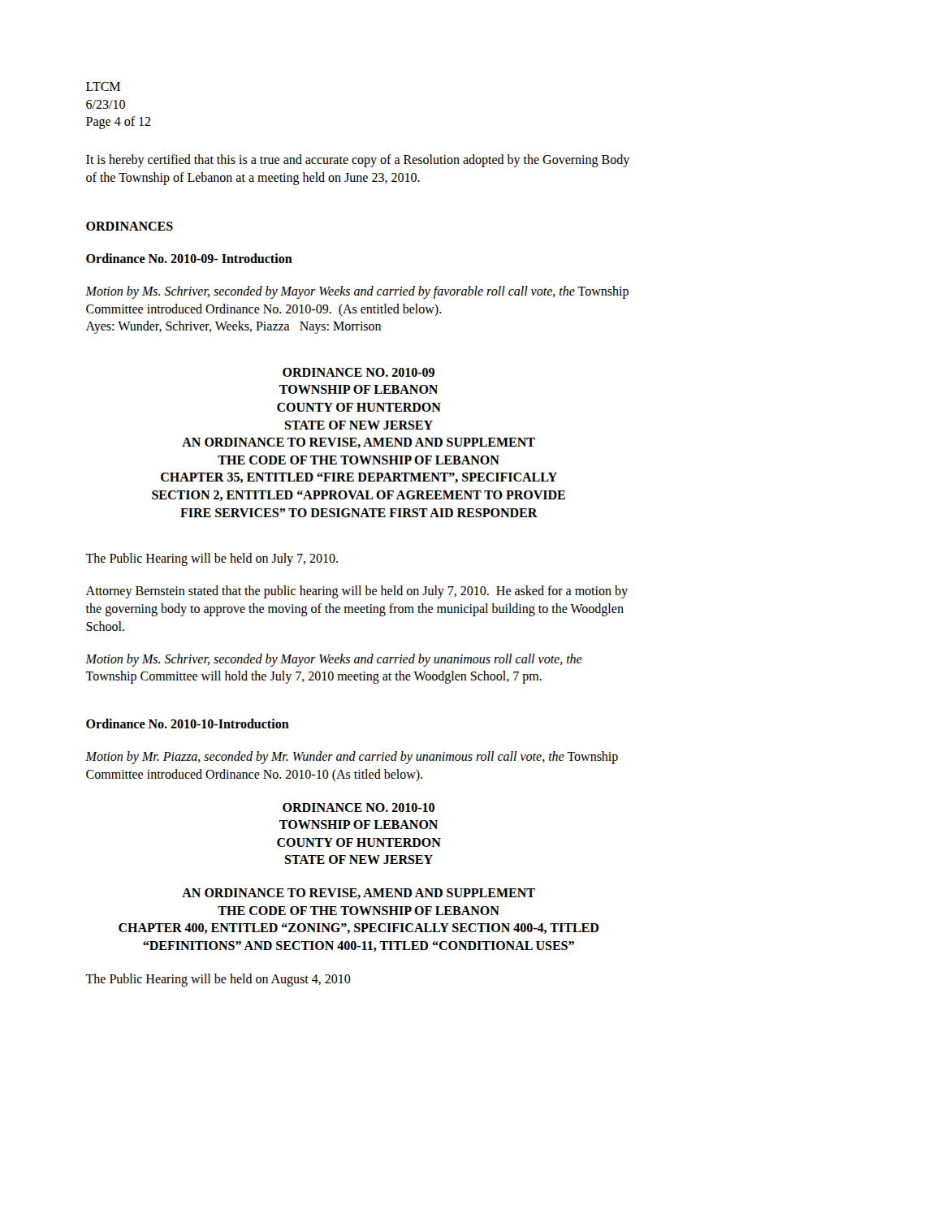LTCM
6/23/10
Page 4 of 12
It is hereby certified that this is a true and accurate copy of a Resolution adopted by the Governing Body of the Township of Lebanon at a meeting held on June 23, 2010.
ORDINANCES
Ordinance No. 2010-09- Introduction
Motion by Ms. Schriver, seconded by Mayor Weeks and carried by favorable roll call vote, the Township Committee introduced Ordinance No. 2010-09. (As entitled below).
Ayes: Wunder, Schriver, Weeks, Piazza Nays: Morrison
ORDINANCE NO. 2010-09
TOWNSHIP OF LEBANON
COUNTY OF HUNTERDON
STATE OF NEW JERSEY
AN ORDINANCE TO REVISE, AMEND AND SUPPLEMENT
THE CODE OF THE TOWNSHIP OF LEBANON
CHAPTER 35, ENTITLED “FIRE DEPARTMENT”, SPECIFICALLY
SECTION 2, ENTITLED “APPROVAL OF AGREEMENT TO PROVIDE
FIRE SERVICES” TO DESIGNATE FIRST AID RESPONDER
The Public Hearing will be held on July 7, 2010.
Attorney Bernstein stated that the public hearing will be held on July 7, 2010. He asked for a motion by the governing body to approve the moving of the meeting from the municipal building to the Woodglen School.
Motion by Ms. Schriver, seconded by Mayor Weeks and carried by unanimous roll call vote, the Township Committee will hold the July 7, 2010 meeting at the Woodglen School, 7 pm.
Ordinance No. 2010-10-Introduction
Motion by Mr. Piazza, seconded by Mr. Wunder and carried by unanimous roll call vote, the Township Committee introduced Ordinance No. 2010-10 (As titled below).
ORDINANCE NO. 2010-10
TOWNSHIP OF LEBANON
COUNTY OF HUNTERDON
STATE OF NEW JERSEY
AN ORDINANCE TO REVISE, AMEND AND SUPPLEMENT
THE CODE OF THE TOWNSHIP OF LEBANON
CHAPTER 400, ENTITLED “ZONING”, SPECIFICALLY SECTION 400-4, TITLED
“DEFINITIONS” AND SECTION 400-11, TITLED “CONDITIONAL USES”
The Public Hearing will be held on August 4, 2010